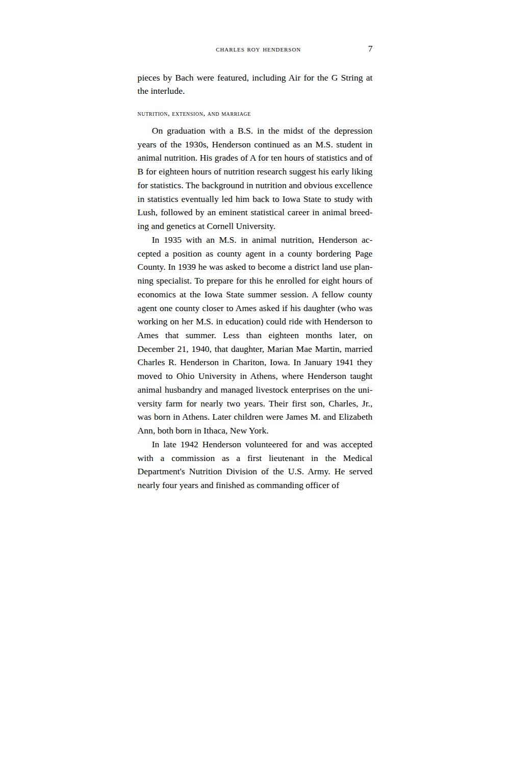Charles Roy Henderson 7
pieces by Bach were featured, including Air for the G String at the interlude.
Nutrition, Extension, and Marriage
On graduation with a B.S. in the midst of the depression years of the 1930s, Henderson continued as an M.S. student in animal nutrition. His grades of A for ten hours of statistics and of B for eighteen hours of nutrition research suggest his early liking for statistics. The background in nutrition and obvious excellence in statistics eventually led him back to Iowa State to study with Lush, followed by an eminent statistical career in animal breeding and genetics at Cornell University.
In 1935 with an M.S. in animal nutrition, Henderson accepted a position as county agent in a county bordering Page County. In 1939 he was asked to become a district land use planning specialist. To prepare for this he enrolled for eight hours of economics at the Iowa State summer session. A fellow county agent one county closer to Ames asked if his daughter (who was working on her M.S. in education) could ride with Henderson to Ames that summer. Less than eighteen months later, on December 21, 1940, that daughter, Marian Mae Martin, married Charles R. Henderson in Chariton, Iowa. In January 1941 they moved to Ohio University in Athens, where Henderson taught animal husbandry and managed livestock enterprises on the university farm for nearly two years. Their first son, Charles, Jr., was born in Athens. Later children were James M. and Elizabeth Ann, both born in Ithaca, New York.
In late 1942 Henderson volunteered for and was accepted with a commission as a first lieutenant in the Medical Department's Nutrition Division of the U.S. Army. He served nearly four years and finished as commanding officer of